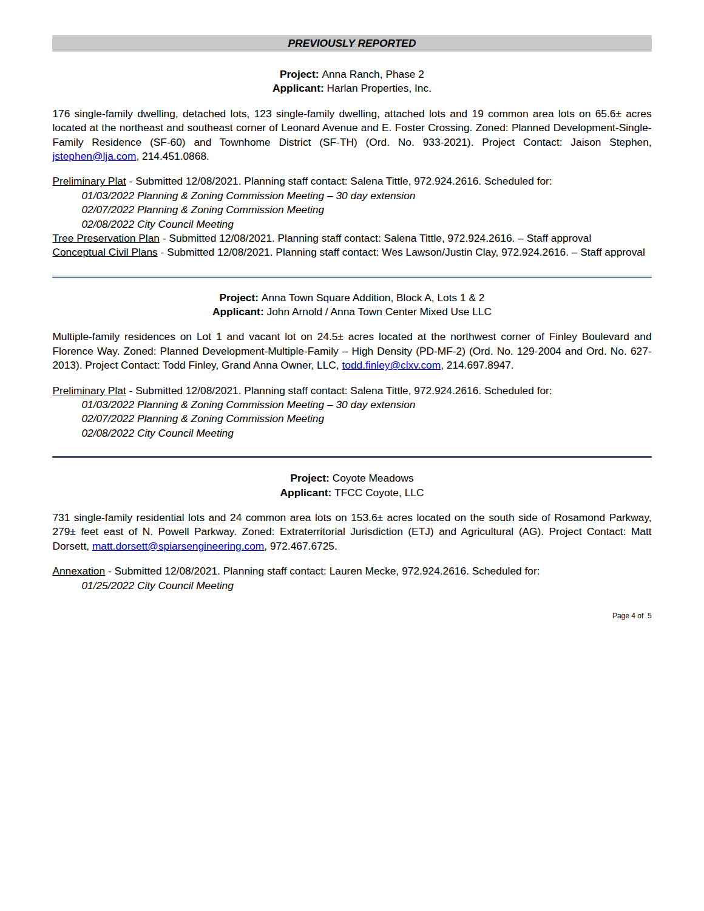PREVIOUSLY REPORTED
Project: Anna Ranch, Phase 2
Applicant: Harlan Properties, Inc.
176 single-family dwelling, detached lots, 123 single-family dwelling, attached lots and 19 common area lots on 65.6± acres located at the northeast and southeast corner of Leonard Avenue and E. Foster Crossing. Zoned: Planned Development-Single-Family Residence (SF-60) and Townhome District (SF-TH) (Ord. No. 933-2021). Project Contact: Jaison Stephen, jstephen@lja.com, 214.451.0868.
Preliminary Plat - Submitted 12/08/2021. Planning staff contact: Salena Tittle, 972.924.2616. Scheduled for:
01/03/2022 Planning & Zoning Commission Meeting – 30 day extension
02/07/2022 Planning & Zoning Commission Meeting
02/08/2022 City Council Meeting
Tree Preservation Plan - Submitted 12/08/2021. Planning staff contact: Salena Tittle, 972.924.2616. – Staff approval
Conceptual Civil Plans - Submitted 12/08/2021. Planning staff contact: Wes Lawson/Justin Clay, 972.924.2616. – Staff approval
Project: Anna Town Square Addition, Block A, Lots 1 & 2
Applicant: John Arnold / Anna Town Center Mixed Use LLC
Multiple-family residences on Lot 1 and vacant lot on 24.5± acres located at the northwest corner of Finley Boulevard and Florence Way. Zoned: Planned Development-Multiple-Family – High Density (PD-MF-2) (Ord. No. 129-2004 and Ord. No. 627-2013). Project Contact: Todd Finley, Grand Anna Owner, LLC, todd.finley@clxv.com, 214.697.8947.
Preliminary Plat - Submitted 12/08/2021. Planning staff contact: Salena Tittle, 972.924.2616. Scheduled for:
01/03/2022 Planning & Zoning Commission Meeting – 30 day extension
02/07/2022 Planning & Zoning Commission Meeting
02/08/2022 City Council Meeting
Project: Coyote Meadows
Applicant: TFCC Coyote, LLC
731 single-family residential lots and 24 common area lots on 153.6± acres located on the south side of Rosamond Parkway, 279± feet east of N. Powell Parkway. Zoned: Extraterritorial Jurisdiction (ETJ) and Agricultural (AG). Project Contact: Matt Dorsett, matt.dorsett@spiarsengineering.com, 972.467.6725.
Annexation - Submitted 12/08/2021. Planning staff contact: Lauren Mecke, 972.924.2616. Scheduled for:
01/25/2022 City Council Meeting
Page 4 of 5